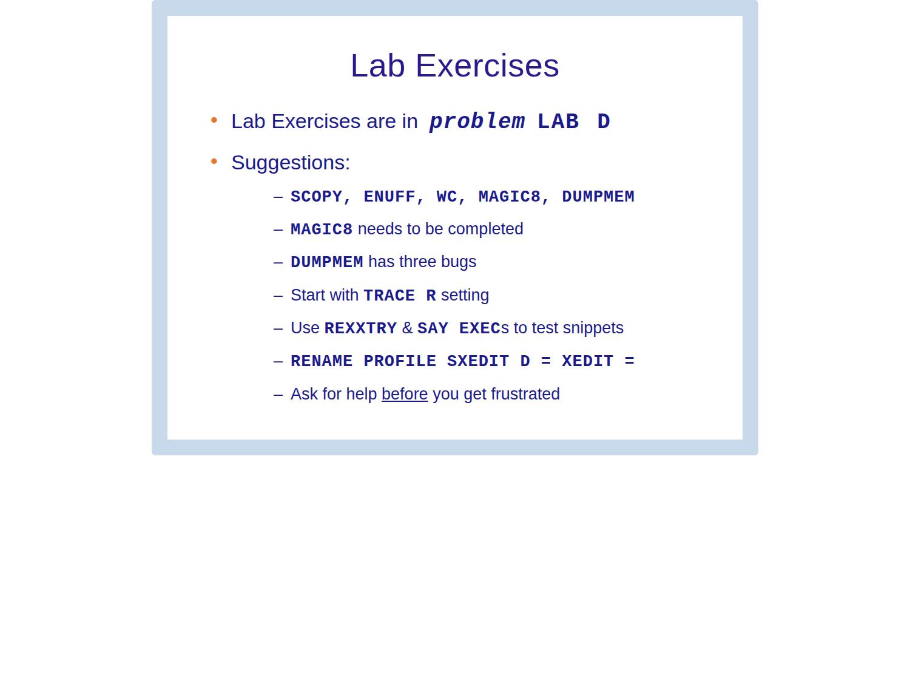Lab Exercises
Lab Exercises are in problem LAB D
Suggestions:
SCOPY, ENUFF, WC, MAGIC8, DUMPMEM
MAGIC8 needs to be completed
DUMPMEM has three bugs
Start with TRACE R setting
Use REXXTRY & SAY EXECs to test snippets
RENAME PROFILE SXEDIT D = XEDIT =
Ask for help before you get frustrated